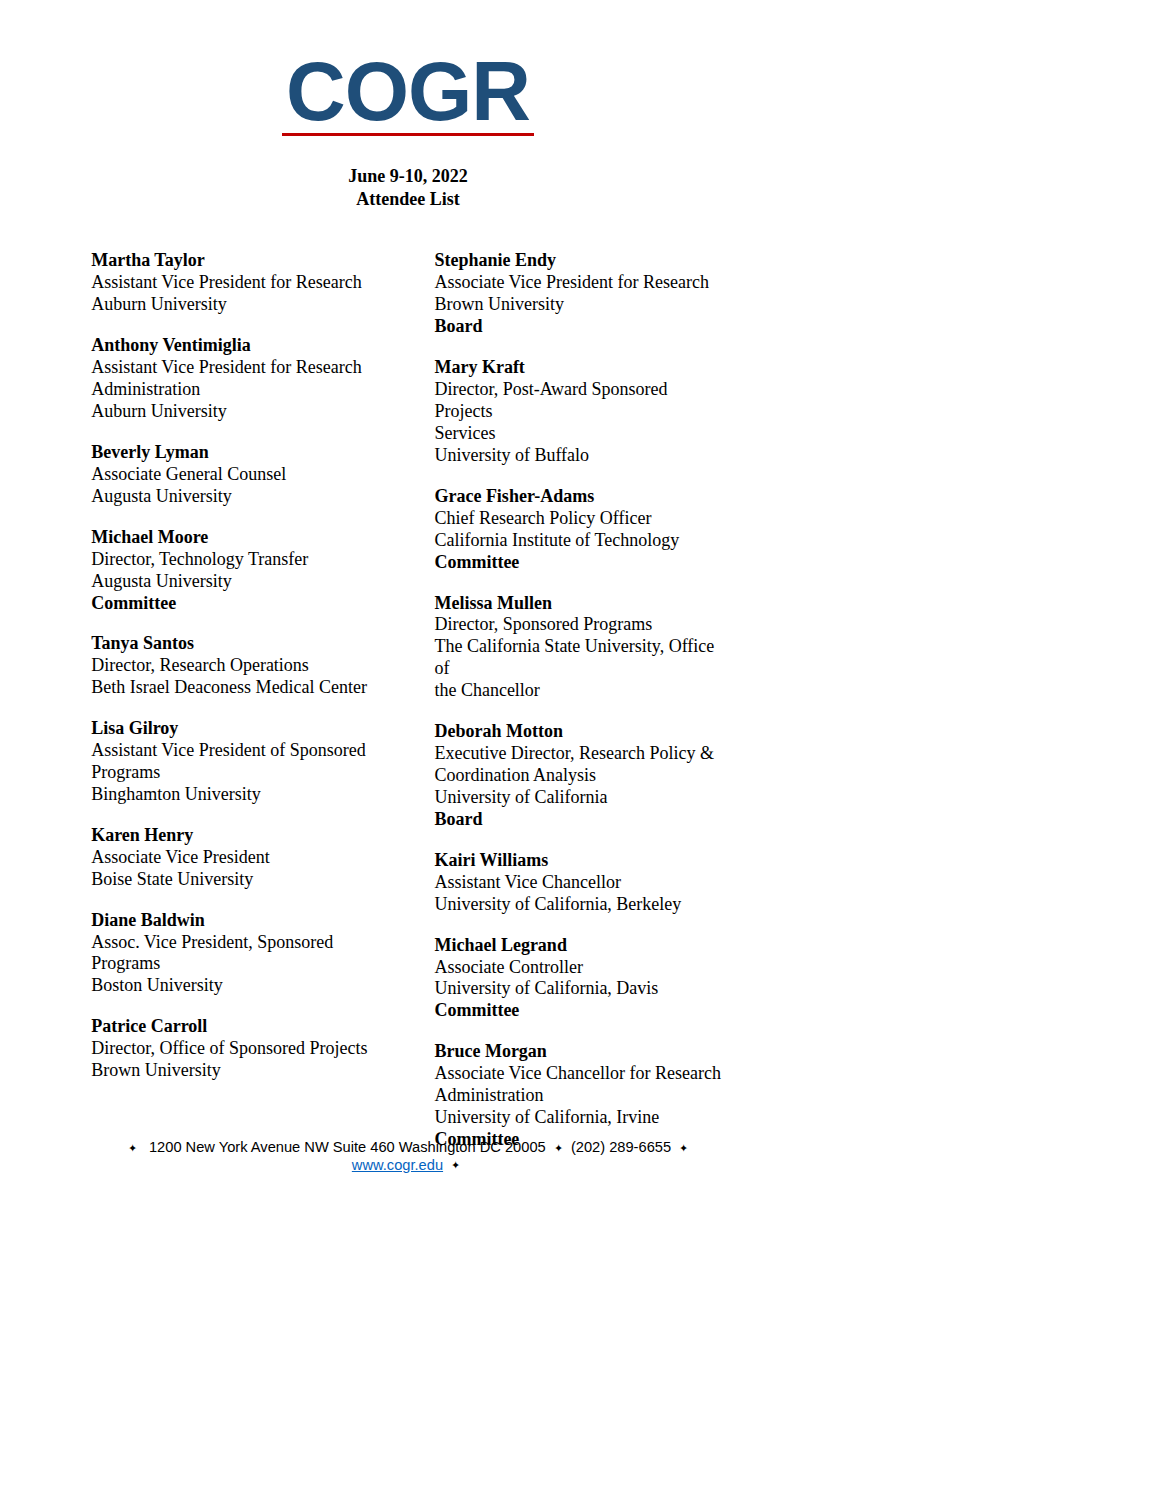COGR
June 9-10, 2022
Attendee List
Martha Taylor
Assistant Vice President for Research
Auburn University
Anthony Ventimiglia
Assistant Vice President for Research
Administration
Auburn University
Beverly Lyman
Associate General Counsel
Augusta University
Michael Moore
Director, Technology Transfer
Augusta University
Committee
Tanya Santos
Director, Research Operations
Beth Israel Deaconess Medical Center
Lisa Gilroy
Assistant Vice President of Sponsored
Programs
Binghamton University
Karen Henry
Associate Vice President
Boise State University
Diane Baldwin
Assoc. Vice President, Sponsored Programs
Boston University
Patrice Carroll
Director, Office of Sponsored Projects
Brown University
Stephanie Endy
Associate Vice President for Research
Brown University
Board
Mary Kraft
Director, Post-Award Sponsored Projects
Services
University of Buffalo
Grace Fisher-Adams
Chief Research Policy Officer
California Institute of Technology
Committee
Melissa Mullen
Director, Sponsored Programs
The California State University, Office of
the Chancellor
Deborah Motton
Executive Director, Research Policy &
Coordination Analysis
University of California
Board
Kairi Williams
Assistant Vice Chancellor
University of California, Berkeley
Michael Legrand
Associate Controller
University of California, Davis
Committee
Bruce Morgan
Associate Vice Chancellor for Research
Administration
University of California, Irvine
Committee
✦ 1200 New York Avenue NW Suite 460 Washington DC 20005 ✦ (202) 289-6655 ✦ www.cogr.edu ✦